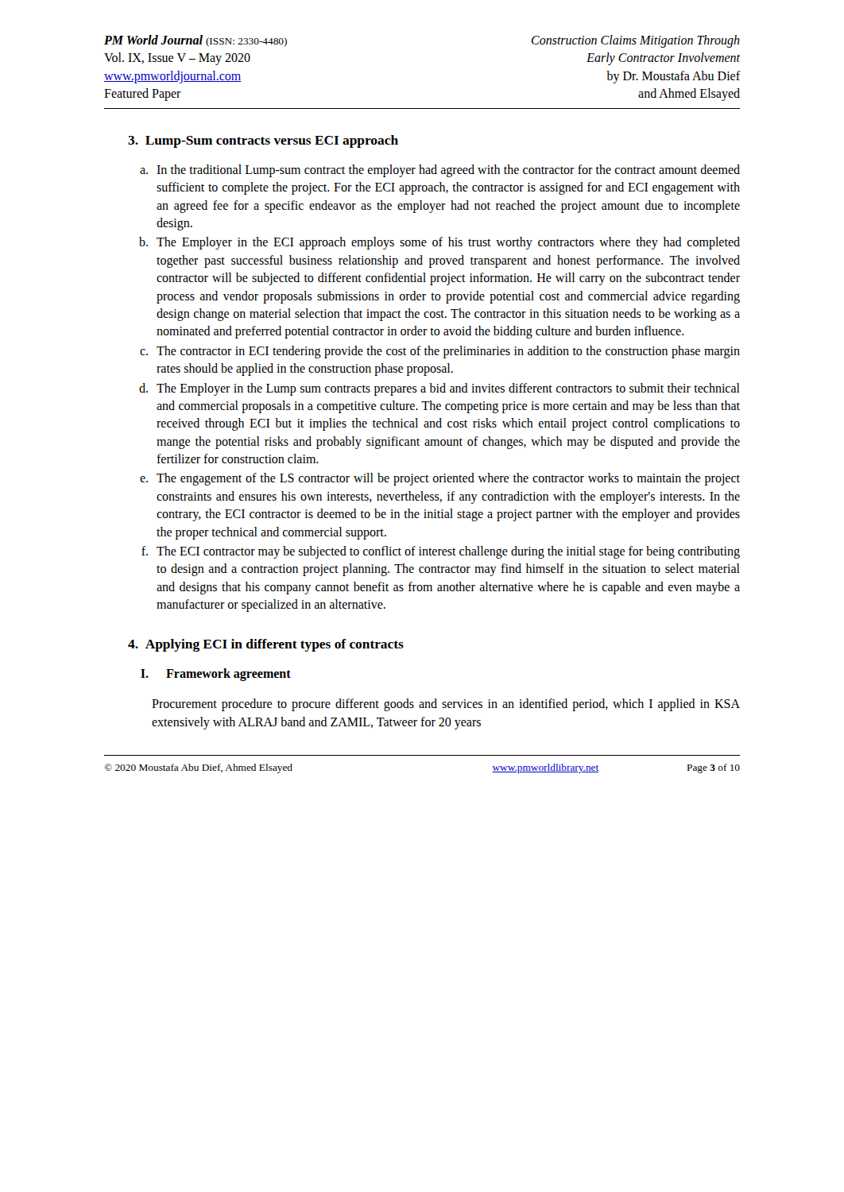| PM World Journal (ISSN: 2330-4480) | Construction Claims Mitigation Through |
| Vol. IX, Issue V – May 2020 | Early Contractor Involvement |
| www.pmworldjournal.com | by Dr. Moustafa Abu Dief |
| Featured Paper | and Ahmed Elsayed |
3. Lump-Sum contracts versus ECI approach
In the traditional Lump-sum contract the employer had agreed with the contractor for the contract amount deemed sufficient to complete the project. For the ECI approach, the contractor is assigned for and ECI engagement with an agreed fee for a specific endeavor as the employer had not reached the project amount due to incomplete design.
The Employer in the ECI approach employs some of his trust worthy contractors where they had completed together past successful business relationship and proved transparent and honest performance. The involved contractor will be subjected to different confidential project information. He will carry on the subcontract tender process and vendor proposals submissions in order to provide potential cost and commercial advice regarding design change on material selection that impact the cost. The contractor in this situation needs to be working as a nominated and preferred potential contractor in order to avoid the bidding culture and burden influence.
The contractor in ECI tendering provide the cost of the preliminaries in addition to the construction phase margin rates should be applied in the construction phase proposal.
The Employer in the Lump sum contracts prepares a bid and invites different contractors to submit their technical and commercial proposals in a competitive culture. The competing price is more certain and may be less than that received through ECI but it implies the technical and cost risks which entail project control complications to mange the potential risks and probably significant amount of changes, which may be disputed and provide the fertilizer for construction claim.
The engagement of the LS contractor will be project oriented where the contractor works to maintain the project constraints and ensures his own interests, nevertheless, if any contradiction with the employer's interests. In the contrary, the ECI contractor is deemed to be in the initial stage a project partner with the employer and provides the proper technical and commercial support.
The ECI contractor may be subjected to conflict of interest challenge during the initial stage for being contributing to design and a contraction project planning. The contractor may find himself in the situation to select material and designs that his company cannot benefit as from another alternative where he is capable and even maybe a manufacturer or specialized in an alternative.
4. Applying ECI in different types of contracts
Framework agreement
Procurement procedure to procure different goods and services in an identified period, which I applied in KSA extensively with ALRAJ band and ZAMIL, Tatweer for 20 years
| © 2020 Moustafa Abu Dief, Ahmed Elsayed | www.pmworldlibrary.net | Page 3 of 10 |